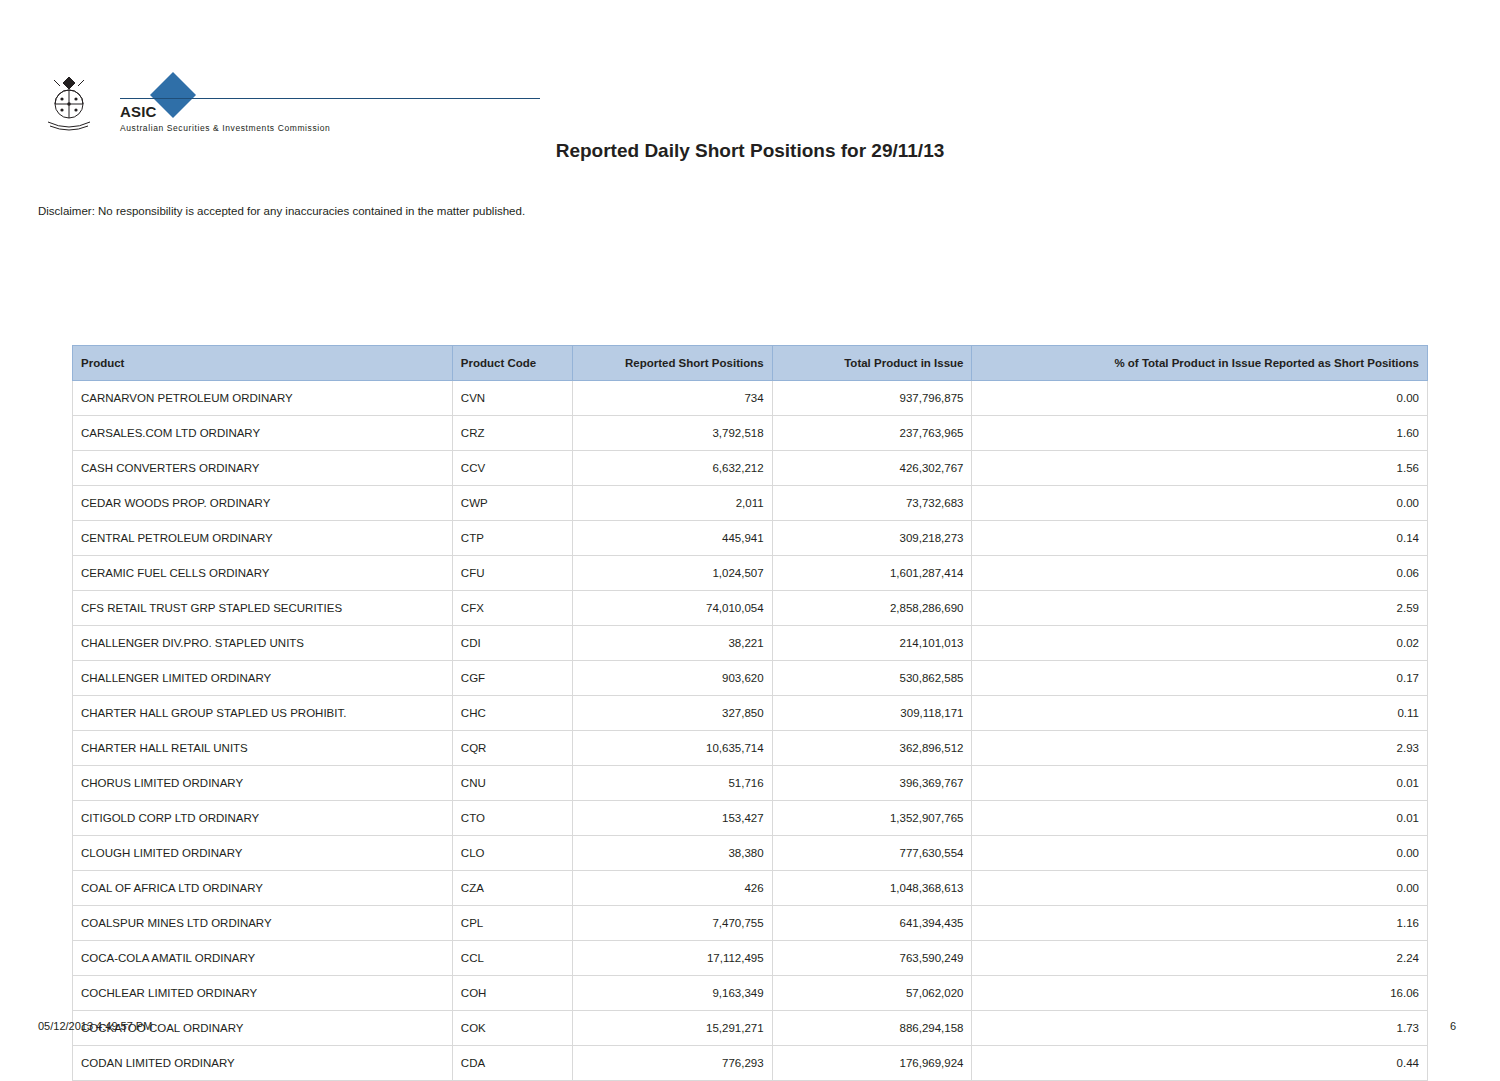ASIC
Australian Securities & Investments Commission
Reported Daily Short Positions for 29/11/13
Disclaimer: No responsibility is accepted for any inaccuracies contained in the matter published.
| Product | Product Code | Reported Short Positions | Total Product in Issue | % of Total Product in Issue Reported as Short Positions |
| --- | --- | --- | --- | --- |
| CARNARVON PETROLEUM ORDINARY | CVN | 734 | 937,796,875 | 0.00 |
| CARSALES.COM LTD ORDINARY | CRZ | 3,792,518 | 237,763,965 | 1.60 |
| CASH CONVERTERS ORDINARY | CCV | 6,632,212 | 426,302,767 | 1.56 |
| CEDAR WOODS PROP. ORDINARY | CWP | 2,011 | 73,732,683 | 0.00 |
| CENTRAL PETROLEUM ORDINARY | CTP | 445,941 | 309,218,273 | 0.14 |
| CERAMIC FUEL CELLS ORDINARY | CFU | 1,024,507 | 1,601,287,414 | 0.06 |
| CFS RETAIL TRUST GRP STAPLED SECURITIES | CFX | 74,010,054 | 2,858,286,690 | 2.59 |
| CHALLENGER DIV.PRO. STAPLED UNITS | CDI | 38,221 | 214,101,013 | 0.02 |
| CHALLENGER LIMITED ORDINARY | CGF | 903,620 | 530,862,585 | 0.17 |
| CHARTER HALL GROUP STAPLED US PROHIBIT. | CHC | 327,850 | 309,118,171 | 0.11 |
| CHARTER HALL RETAIL UNITS | CQR | 10,635,714 | 362,896,512 | 2.93 |
| CHORUS LIMITED ORDINARY | CNU | 51,716 | 396,369,767 | 0.01 |
| CITIGOLD CORP LTD ORDINARY | CTO | 153,427 | 1,352,907,765 | 0.01 |
| CLOUGH LIMITED ORDINARY | CLO | 38,380 | 777,630,554 | 0.00 |
| COAL OF AFRICA LTD ORDINARY | CZA | 426 | 1,048,368,613 | 0.00 |
| COALSPUR MINES LTD ORDINARY | CPL | 7,470,755 | 641,394,435 | 1.16 |
| COCA-COLA AMATIL ORDINARY | CCL | 17,112,495 | 763,590,249 | 2.24 |
| COCHLEAR LIMITED ORDINARY | COH | 9,163,349 | 57,062,020 | 16.06 |
| COCKATOO COAL ORDINARY | COK | 15,291,271 | 886,294,158 | 1.73 |
| CODAN LIMITED ORDINARY | CDA | 776,293 | 176,969,924 | 0.44 |
05/12/2013 4:49:57 PM
6